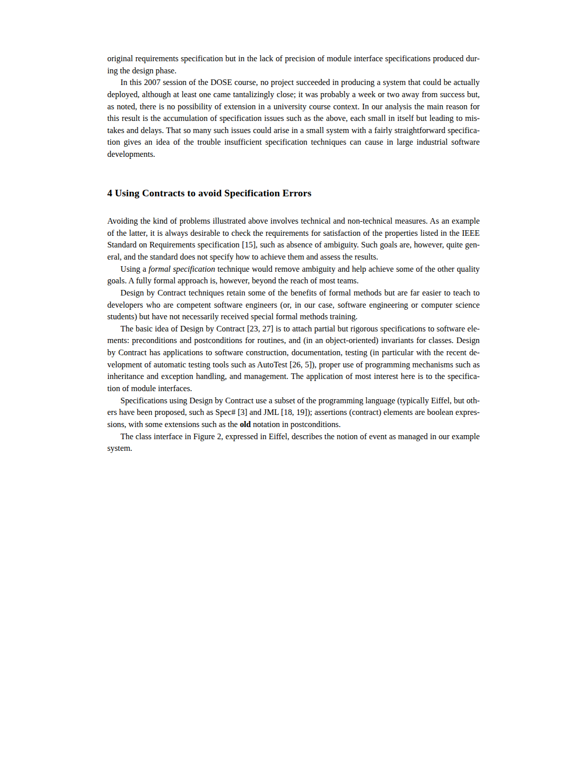original requirements specification but in the lack of precision of module interface specifications produced during the design phase.
In this 2007 session of the DOSE course, no project succeeded in producing a system that could be actually deployed, although at least one came tantalizingly close; it was probably a week or two away from success but, as noted, there is no possibility of extension in a university course context. In our analysis the main reason for this result is the accumulation of specification issues such as the above, each small in itself but leading to mistakes and delays. That so many such issues could arise in a small system with a fairly straightforward specification gives an idea of the trouble insufficient specification techniques can cause in large industrial software developments.
4 Using Contracts to avoid Specification Errors
Avoiding the kind of problems illustrated above involves technical and non-technical measures. As an example of the latter, it is always desirable to check the requirements for satisfaction of the properties listed in the IEEE Standard on Requirements specification [15], such as absence of ambiguity. Such goals are, however, quite general, and the standard does not specify how to achieve them and assess the results.
Using a formal specification technique would remove ambiguity and help achieve some of the other quality goals. A fully formal approach is, however, beyond the reach of most teams.
Design by Contract techniques retain some of the benefits of formal methods but are far easier to teach to developers who are competent software engineers (or, in our case, software engineering or computer science students) but have not necessarily received special formal methods training.
The basic idea of Design by Contract [23, 27] is to attach partial but rigorous specifications to software elements: preconditions and postconditions for routines, and (in an object-oriented) invariants for classes. Design by Contract has applications to software construction, documentation, testing (in particular with the recent development of automatic testing tools such as AutoTest [26, 5]), proper use of programming mechanisms such as inheritance and exception handling, and management. The application of most interest here is to the specification of module interfaces.
Specifications using Design by Contract use a subset of the programming language (typically Eiffel, but others have been proposed, such as Spec# [3] and JML [18, 19]); assertions (contract) elements are boolean expressions, with some extensions such as the old notation in postconditions.
The class interface in Figure 2, expressed in Eiffel, describes the notion of event as managed in our example system.